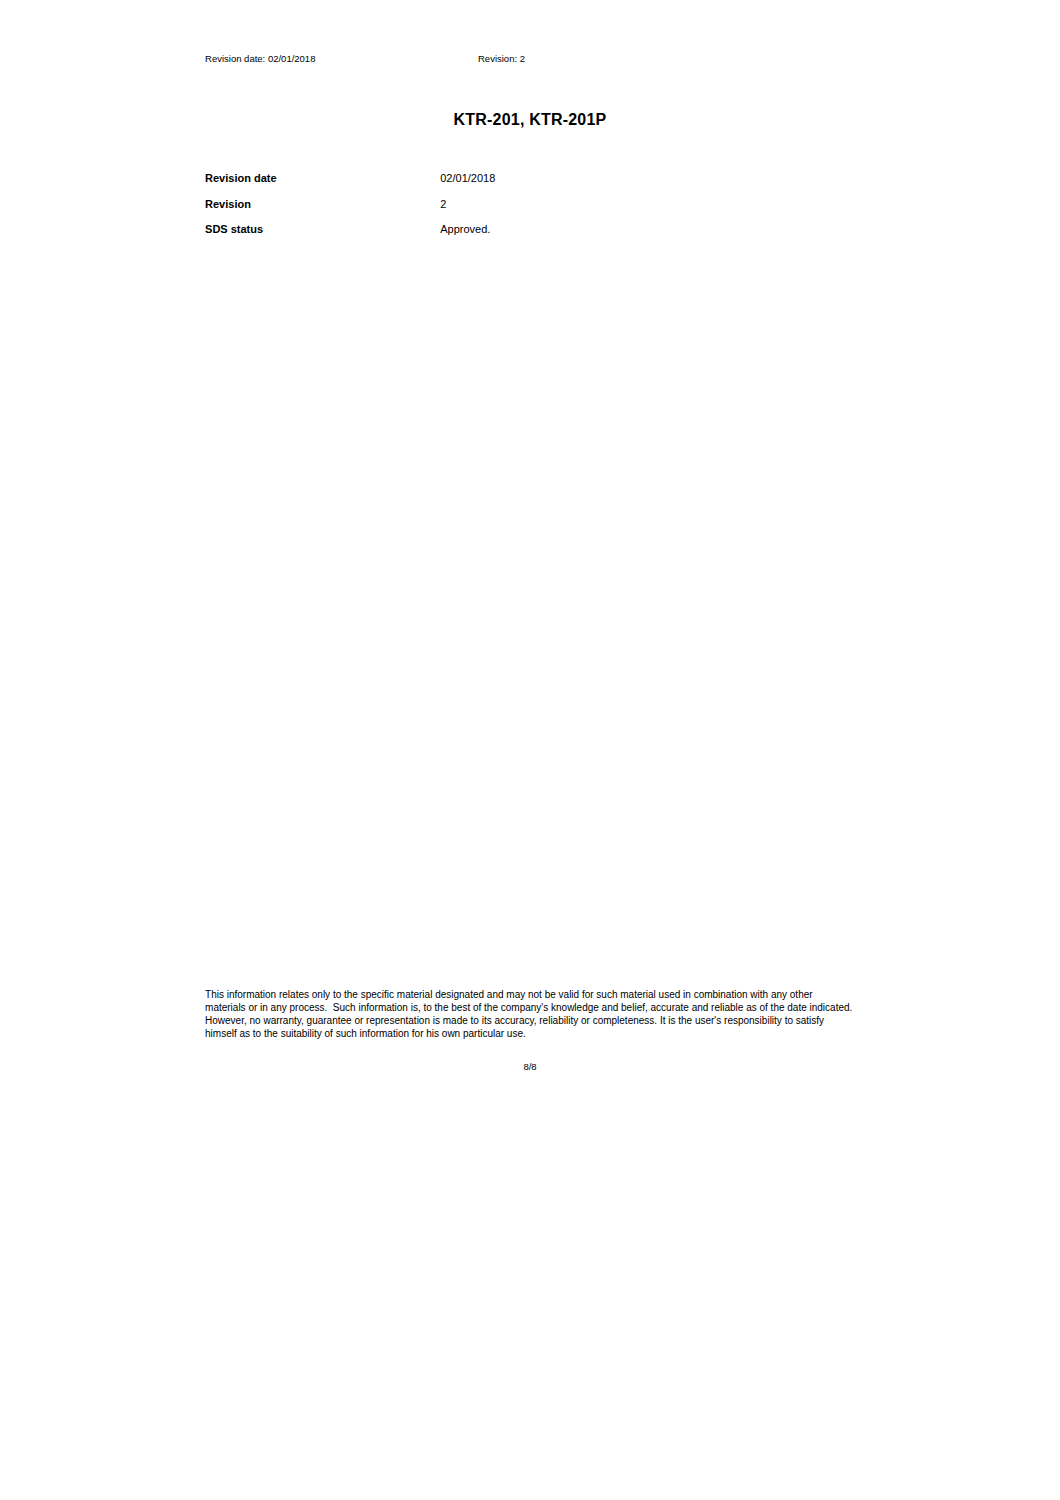Revision date: 02/01/2018
Revision: 2
KTR-201, KTR-201P
| Revision date | 02/01/2018 |
| Revision | 2 |
| SDS status | Approved. |
This information relates only to the specific material designated and may not be valid for such material used in combination with any other materials or in any process. Such information is, to the best of the company's knowledge and belief, accurate and reliable as of the date indicated. However, no warranty, guarantee or representation is made to its accuracy, reliability or completeness. It is the user's responsibility to satisfy himself as to the suitability of such information for his own particular use.
8/8